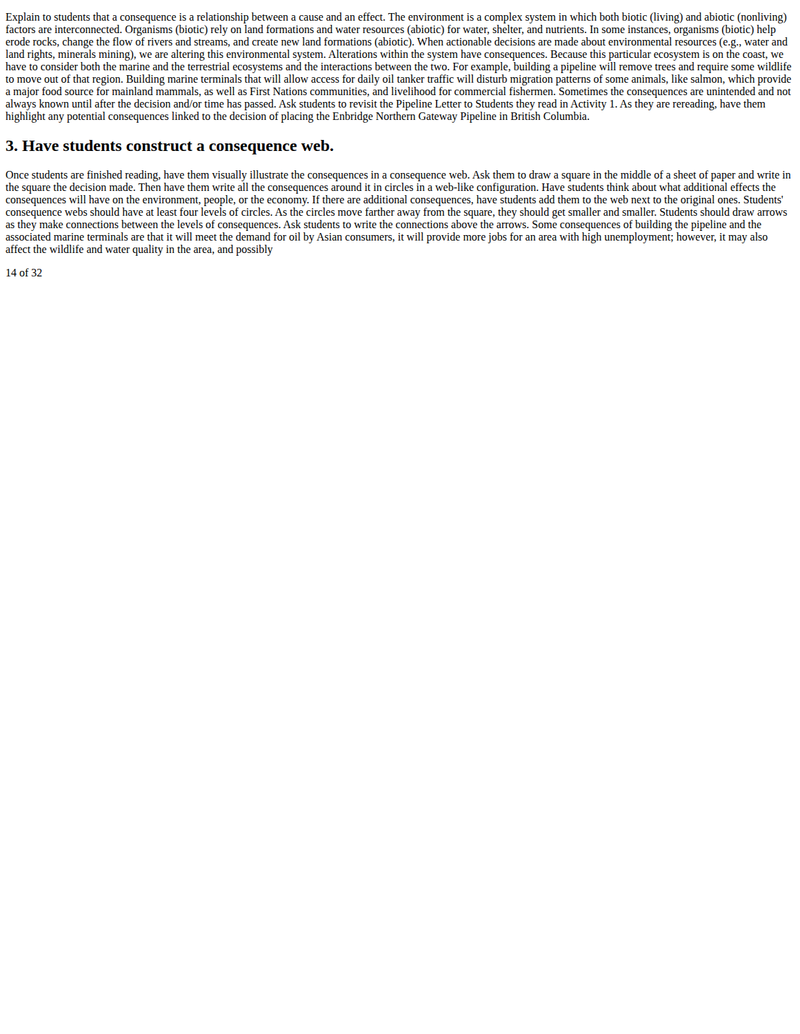Explain to students that a consequence is a relationship between a cause and an effect. The environment is a complex system in which both biotic (living) and abiotic (nonliving) factors are interconnected. Organisms (biotic) rely on land formations and water resources (abiotic) for water, shelter, and nutrients. In some instances, organisms (biotic) help erode rocks, change the flow of rivers and streams, and create new land formations (abiotic). When actionable decisions are made about environmental resources (e.g., water and land rights, minerals mining), we are altering this environmental system. Alterations within the system have consequences. Because this particular ecosystem is on the coast, we have to consider both the marine and the terrestrial ecosystems and the interactions between the two. For example, building a pipeline will remove trees and require some wildlife to move out of that region. Building marine terminals that will allow access for daily oil tanker traffic will disturb migration patterns of some animals, like salmon, which provide a major food source for mainland mammals, as well as First Nations communities, and livelihood for commercial fishermen. Sometimes the consequences are unintended and not always known until after the decision and/or time has passed. Ask students to revisit the Pipeline Letter to Students they read in Activity 1. As they are rereading, have them highlight any potential consequences linked to the decision of placing the Enbridge Northern Gateway Pipeline in British Columbia.
3. Have students construct a consequence web.
Once students are finished reading, have them visually illustrate the consequences in a consequence web. Ask them to draw a square in the middle of a sheet of paper and write in the square the decision made. Then have them write all the consequences around it in circles in a web-like configuration. Have students think about what additional effects the consequences will have on the environment, people, or the economy. If there are additional consequences, have students add them to the web next to the original ones. Students' consequence webs should have at least four levels of circles. As the circles move farther away from the square, they should get smaller and smaller. Students should draw arrows as they make connections between the levels of consequences. Ask students to write the connections above the arrows. Some consequences of building the pipeline and the associated marine terminals are that it will meet the demand for oil by Asian consumers, it will provide more jobs for an area with high unemployment; however, it may also affect the wildlife and water quality in the area, and possibly
14 of 32